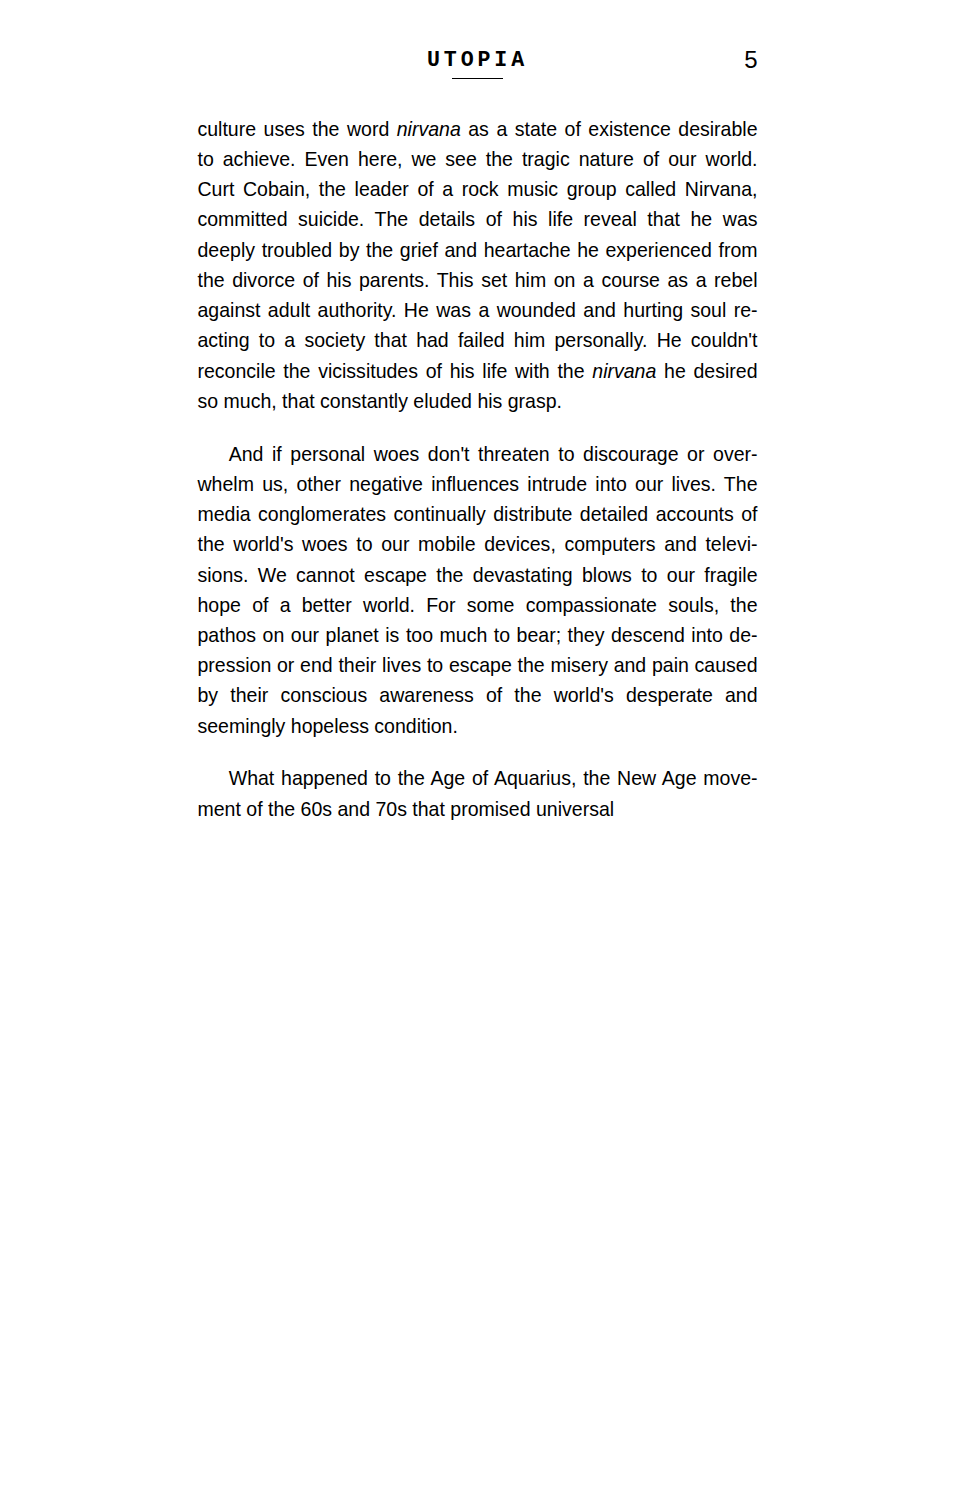Utopia
5
culture uses the word nirvana as a state of existence desirable to achieve. Even here, we see the tragic nature of our world. Curt Cobain, the leader of a rock music group called Nirvana, committed suicide. The details of his life reveal that he was deeply troubled by the grief and heartache he experienced from the divorce of his parents. This set him on a course as a rebel against adult authority. He was a wounded and hurting soul reacting to a society that had failed him personally. He couldn't reconcile the vicissitudes of his life with the nirvana he desired so much, that constantly eluded his grasp.
And if personal woes don't threaten to discourage or overwhelm us, other negative influences intrude into our lives. The media conglomerates continually distribute detailed accounts of the world's woes to our mobile devices, computers and televisions. We cannot escape the devastating blows to our fragile hope of a better world. For some compassionate souls, the pathos on our planet is too much to bear; they descend into depression or end their lives to escape the misery and pain caused by their conscious awareness of the world's desperate and seemingly hopeless condition.
What happened to the Age of Aquarius, the New Age movement of the 60s and 70s that promised universal